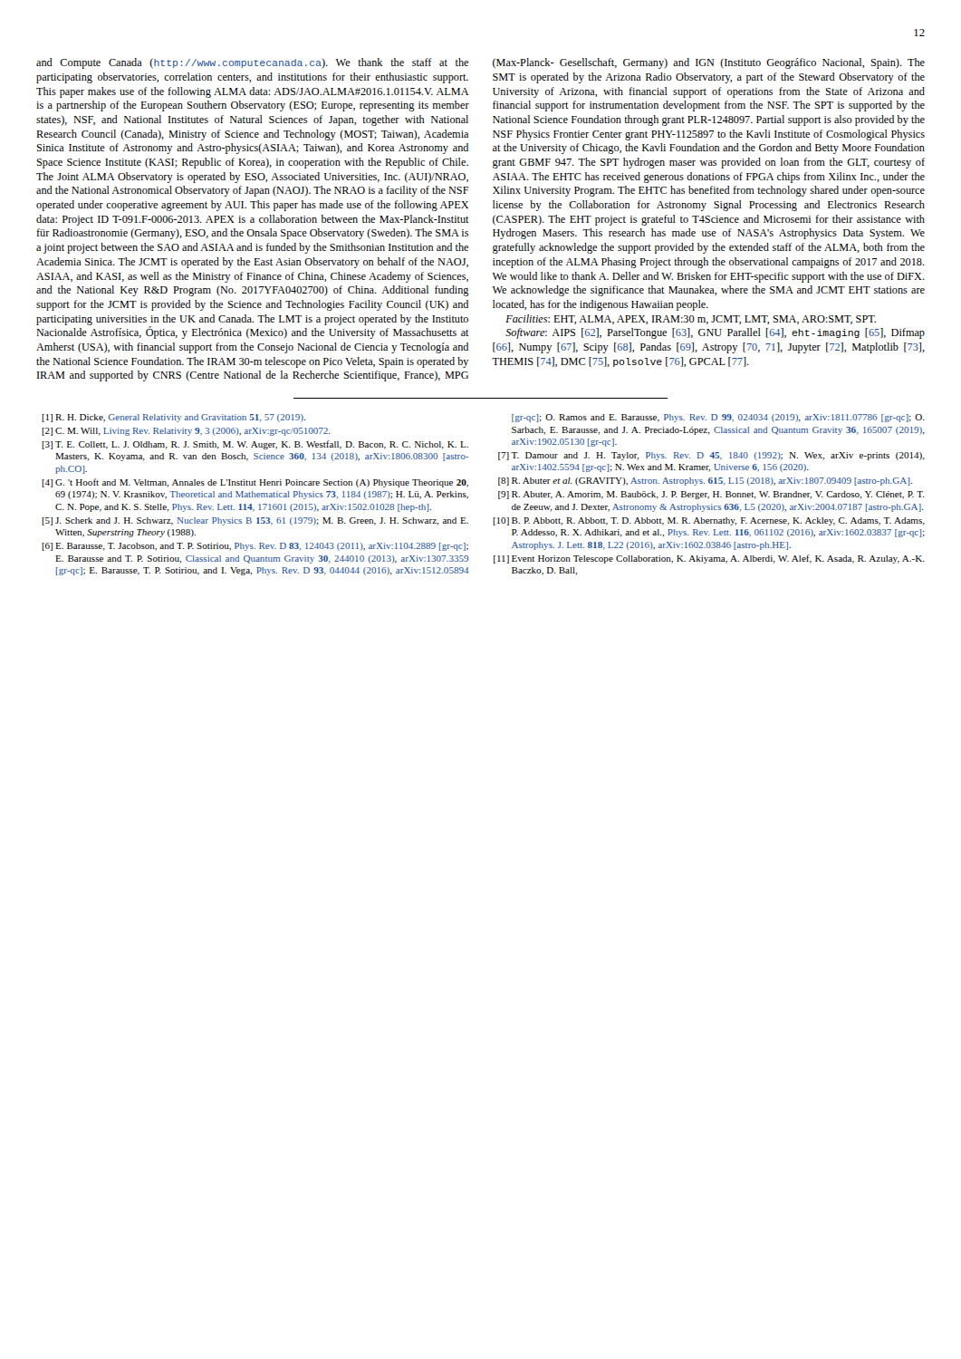12
and Compute Canada (http://www.computecanada.ca). We thank the staff at the participating observatories, correlation centers, and institutions for their enthusiastic support. This paper makes use of the following ALMA data: ADS/JAO.ALMA#2016.1.01154.V. ALMA is a partnership of the European Southern Observatory (ESO; Europe, representing its member states), NSF, and National Institutes of Natural Sciences of Japan, together with National Research Council (Canada), Ministry of Science and Technology (MOST; Taiwan), Academia Sinica Institute of Astronomy and Astro-physics(ASIAA; Taiwan), and Korea Astronomy and Space Science Institute (KASI; Republic of Korea), in cooperation with the Republic of Chile. The Joint ALMA Observatory is operated by ESO, Associated Universities, Inc. (AUI)/NRAO, and the National Astronomical Observatory of Japan (NAOJ). The NRAO is a facility of the NSF operated under cooperative agreement by AUI. This paper has made use of the following APEX data: Project ID T-091.F-0006-2013. APEX is a collaboration between the Max-Planck-Institut für Radioastronomie (Germany), ESO, and the Onsala Space Observatory (Sweden). The SMA is a joint project between the SAO and ASIAA and is funded by the Smithsonian Institution and the Academia Sinica. The JCMT is operated by the East Asian Observatory on behalf of the NAOJ, ASIAA, and KASI, as well as the Ministry of Finance of China, Chinese Academy of Sciences, and the National Key R&D Program (No. 2017YFA0402700) of China. Additional funding support for the JCMT is provided by the Science and Technologies Facility Council (UK) and participating universities in the UK and Canada. The LMT is a project operated by the Instituto Nacionalde Astrofísica, Óptica, y Electrónica (Mexico) and the University of Massachusetts at Amherst (USA), with financial support from the Consejo Nacional de Ciencia y Tecnología and the National Science Foundation. The IRAM 30-m telescope on Pico Veleta, Spain is operated by IRAM and supported by CNRS (Centre National de la Recherche Scientifique, France), MPG (Max-Planck- Gesellschaft, Germany) and IGN (Instituto Geográfico Nacional, Spain). The SMT is operated by the Arizona Radio Observatory, a part of the Steward Observatory of the University of Arizona, with financial support of operations from the State of Arizona and financial support for instrumentation development from the NSF. The SPT is supported by the National Science Foundation through grant PLR-1248097. Partial support is also provided by the NSF Physics Frontier Center grant PHY-1125897 to the Kavli Institute of Cosmological Physics at the University of Chicago, the Kavli Foundation and the Gordon and Betty Moore Foundation grant GBMF 947. The SPT hydrogen maser was provided on loan from the GLT, courtesy of ASIAA. The EHTC has received generous donations of FPGA chips from Xilinx Inc., under the Xilinx University Program. The EHTC has benefited from technology shared under open-source license by the Collaboration for Astronomy Signal Processing and Electronics Research (CASPER). The EHT project is grateful to T4Science and Microsemi for their assistance with Hydrogen Masers. This research has made use of NASA's Astrophysics Data System. We gratefully acknowledge the support provided by the extended staff of the ALMA, both from the inception of the ALMA Phasing Project through the observational campaigns of 2017 and 2018. We would like to thank A. Deller and W. Brisken for EHT-specific support with the use of DiFX. We acknowledge the significance that Maunakea, where the SMA and JCMT EHT stations are located, has for the indigenous Hawaiian people.
Facilities: EHT, ALMA, APEX, IRAM:30 m, JCMT, LMT, SMA, ARO:SMT, SPT.
Software: AIPS [62], ParselTongue [63], GNU Parallel [64], eht-imaging [65], Difmap [66], Numpy [67], Scipy [68], Pandas [69], Astropy [70, 71], Jupyter [72], Matplotlib [73], THEMIS [74], DMC [75], polsolve [76], GPCAL [77].
[1] R. H. Dicke, General Relativity and Gravitation 51, 57 (2019).
[2] C. M. Will, Living Rev. Relativity 9, 3 (2006), arXiv:gr-qc/0510072.
[3] T. E. Collett, L. J. Oldham, R. J. Smith, M. W. Auger, K. B. Westfall, D. Bacon, R. C. Nichol, K. L. Masters, K. Koyama, and R. van den Bosch, Science 360, 134 (2018), arXiv:1806.08300 [astro-ph.CO].
[4] G. 't Hooft and M. Veltman, Annales de L'Institut Henri Poincare Section (A) Physique Theorique 20, 69 (1974); N. V. Krasnikov, Theoretical and Mathematical Physics 73, 1184 (1987); H. Lü, A. Perkins, C. N. Pope, and K. S. Stelle, Phys. Rev. Lett. 114, 171601 (2015), arXiv:1502.01028 [hep-th].
[5] J. Scherk and J. H. Schwarz, Nuclear Physics B 153, 61 (1979); M. B. Green, J. H. Schwarz, and E. Witten, Superstring Theory (1988).
[6] E. Barausse, T. Jacobson, and T. P. Sotiriou, Phys. Rev. D 83, 124043 (2011), arXiv:1104.2889 [gr-qc]; E. Barausse and T. P. Sotiriou, Classical and Quantum Gravity 30, 244010 (2013), arXiv:1307.3359 [gr-qc]; E. Barausse, T. P. Sotiriou, and I. Vega, Phys. Rev. D 93, 044044 (2016), arXiv:1512.05894 [gr-qc]; O. Ramos and E. Barausse, Phys. Rev. D 99, 024034 (2019), arXiv:1811.07786 [gr-qc]; O. Sarbach, E. Barausse, and J. A. Preciado-López, Classical and Quantum Gravity 36, 165007 (2019), arXiv:1902.05130 [gr-qc].
[7] T. Damour and J. H. Taylor, Phys. Rev. D 45, 1840 (1992); N. Wex, arXiv e-prints (2014), arXiv:1402.5594 [gr-qc]; N. Wex and M. Kramer, Universe 6, 156 (2020).
[8] R. Abuter et al. (GRAVITY), Astron. Astrophys. 615, L15 (2018), arXiv:1807.09409 [astro-ph.GA].
[9] R. Abuter, A. Amorim, M. Bauböck, J. P. Berger, H. Bonnet, W. Brandner, V. Cardoso, Y. Clénet, P. T. de Zeeuw, and J. Dexter, Astronomy & Astrophysics 636, L5 (2020), arXiv:2004.07187 [astro-ph.GA].
[10] B. P. Abbott, R. Abbott, T. D. Abbott, M. R. Abernathy, F. Acernese, K. Ackley, C. Adams, T. Adams, P. Addesso, R. X. Adhikari, and et al., Phys. Rev. Lett. 116, 061102 (2016), arXiv:1602.03837 [gr-qc]; Astrophys. J. Lett. 818, L22 (2016), arXiv:1602.03846 [astro-ph.HE].
[11] Event Horizon Telescope Collaboration, K. Akiyama, A. Alberdi, W. Alef, K. Asada, R. Azulay, A.-K. Baczko, D. Ball,